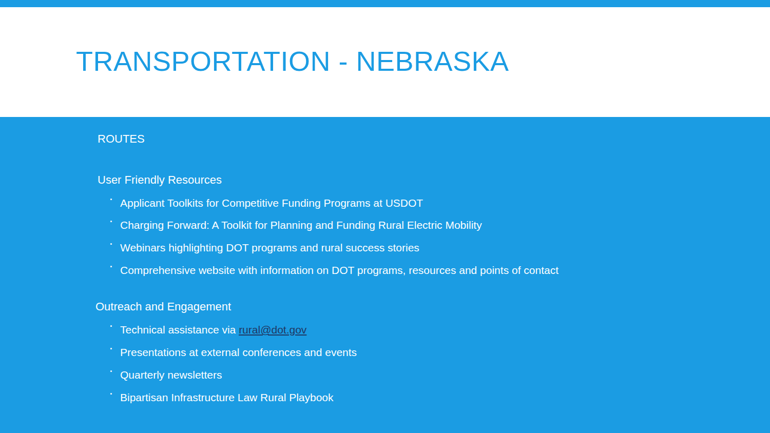TRANSPORTATION - NEBRASKA
ROUTES
User Friendly Resources
Applicant Toolkits for Competitive Funding Programs at USDOT
Charging Forward: A Toolkit for Planning and Funding Rural Electric Mobility
Webinars highlighting DOT programs and rural success stories
Comprehensive website with information on DOT programs, resources and points of contact
Outreach and Engagement
Technical assistance via rural@dot.gov
Presentations at external conferences and events
Quarterly newsletters
Bipartisan Infrastructure Law Rural Playbook